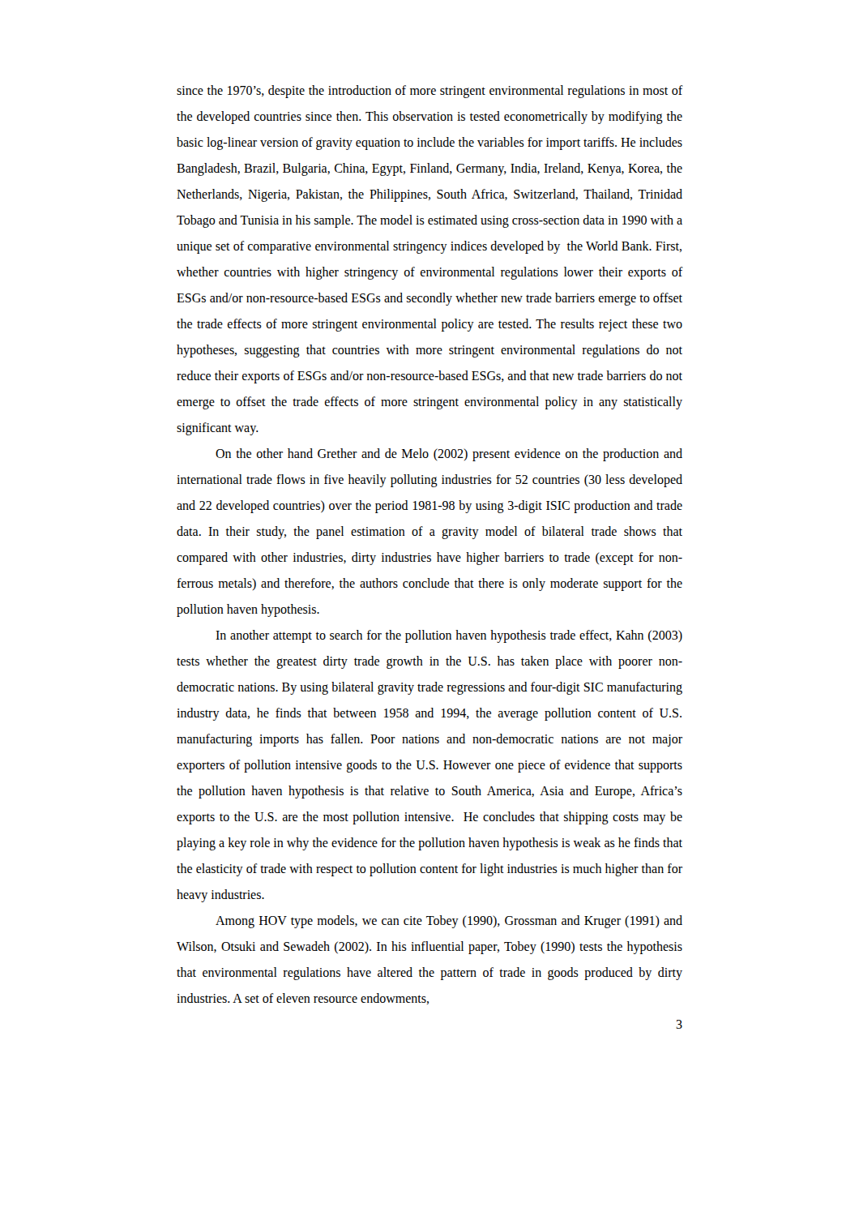since the 1970’s, despite the introduction of more stringent environmental regulations in most of the developed countries since then. This observation is tested econometrically by modifying the basic log-linear version of gravity equation to include the variables for import tariffs. He includes Bangladesh, Brazil, Bulgaria, China, Egypt, Finland, Germany, India, Ireland, Kenya, Korea, the Netherlands, Nigeria, Pakistan, the Philippines, South Africa, Switzerland, Thailand, Trinidad Tobago and Tunisia in his sample. The model is estimated using cross-section data in 1990 with a unique set of comparative environmental stringency indices developed by the World Bank. First, whether countries with higher stringency of environmental regulations lower their exports of ESGs and/or non-resource-based ESGs and secondly whether new trade barriers emerge to offset the trade effects of more stringent environmental policy are tested. The results reject these two hypotheses, suggesting that countries with more stringent environmental regulations do not reduce their exports of ESGs and/or non-resource-based ESGs, and that new trade barriers do not emerge to offset the trade effects of more stringent environmental policy in any statistically significant way.
On the other hand Grether and de Melo (2002) present evidence on the production and international trade flows in five heavily polluting industries for 52 countries (30 less developed and 22 developed countries) over the period 1981-98 by using 3-digit ISIC production and trade data. In their study, the panel estimation of a gravity model of bilateral trade shows that compared with other industries, dirty industries have higher barriers to trade (except for non-ferrous metals) and therefore, the authors conclude that there is only moderate support for the pollution haven hypothesis.
In another attempt to search for the pollution haven hypothesis trade effect, Kahn (2003) tests whether the greatest dirty trade growth in the U.S. has taken place with poorer non-democratic nations. By using bilateral gravity trade regressions and four-digit SIC manufacturing industry data, he finds that between 1958 and 1994, the average pollution content of U.S. manufacturing imports has fallen. Poor nations and non-democratic nations are not major exporters of pollution intensive goods to the U.S. However one piece of evidence that supports the pollution haven hypothesis is that relative to South America, Asia and Europe, Africa’s exports to the U.S. are the most pollution intensive. He concludes that shipping costs may be playing a key role in why the evidence for the pollution haven hypothesis is weak as he finds that the elasticity of trade with respect to pollution content for light industries is much higher than for heavy industries.
Among HOV type models, we can cite Tobey (1990), Grossman and Kruger (1991) and Wilson, Otsuki and Sewadeh (2002). In his influential paper, Tobey (1990) tests the hypothesis that environmental regulations have altered the pattern of trade in goods produced by dirty industries. A set of eleven resource endowments,
3